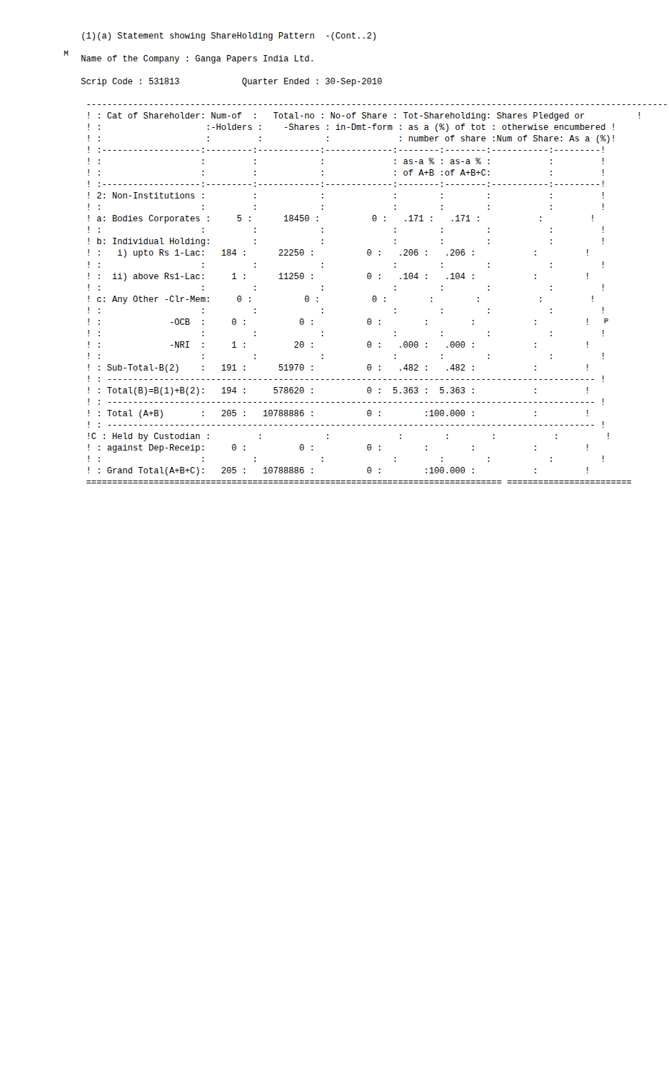M
P
(1)(a) Statement showing ShareHolding Pattern  -(Cont..2)

Name of the Company : Ganga Papers India Ltd.

Scrip Code : 531813            Quarter Ended : 30-Sep-2010

 ------------------------------------------------------------------------------------------------------------------
 ! : Cat of Shareholder: Num-of  :   Total-no : No-of Share : Tot-Shareholding: Shares Pledged or          !
 ! :                    :-Holders :    -Shares : in-Dmt-form : as a (%) of tot : otherwise encumbered !
 ! :                    :         :            :             : number of share :Num of Share: As a (%)!
 ! :-------------------:---------:------------:-------------:--------:--------:-----------:---------!
 ! :                   :         :            :             : as-a % : as-a % :           :         !
 ! :                   :         :            :             : of A+B :of A+B+C:           :         !
 ! :-------------------:---------:------------:-------------:--------:--------:-----------:---------!
 ! 2: Non-Institutions :         :            :             :        :        :           :         !
 ! :                   :         :            :             :        :        :           :         !
 ! a: Bodies Corporates :     5 :      18450 :          0 :   .171 :   .171 :           :         !
 ! :                   :         :            :             :        :        :           :         !
 ! b: Individual Holding:        :            :             :        :        :           :         !
 ! :   i) upto Rs 1-Lac:   184 :      22250 :          0 :   .206 :   .206 :           :         !
 ! :                   :         :            :             :        :        :           :         !
 ! :  ii) above Rs1-Lac:     1 :      11250 :          0 :   .104 :   .104 :           :         !
 ! :                   :         :            :             :        :        :           :         !
 ! c: Any Other -Clr-Mem:     0 :          0 :          0 :        :        :           :         !
 ! :                   :         :            :             :        :        :           :         !
 ! :             -OCB  :     0 :          0 :          0 :        :        :           :         !
 ! :                   :         :            :             :        :        :           :         !
 ! :             -NRI  :     1 :         20 :          0 :   .000 :   .000 :           :         !
 ! :                   :         :            :             :        :        :           :         !
 ! : Sub-Total-B(2)    :   191 :      51970 :          0 :   .482 :   .482 :           :         !
 ! : ---------------------------------------------------------------------------------------------- !
 ! : Total(B)=B(1)+B(2):   194 :     578620 :          0 :  5.363 :  5.363 :           :         !
 ! : ---------------------------------------------------------------------------------------------- !
 ! : Total (A+B)       :   205 :   10788886 :          0 :        :100.000 :           :         !
 ! : ---------------------------------------------------------------------------------------------- !
 !C : Held by Custodian :         :            :             :        :        :           :         !
 ! : against Dep-Receip:     0 :          0 :          0 :        :        :           :         !
 ! :                   :         :            :             :        :        :           :         !
 ! : Grand Total(A+B+C):   205 :   10788886 :          0 :        :100.000 :           :         !
 ================================================================================ ========================